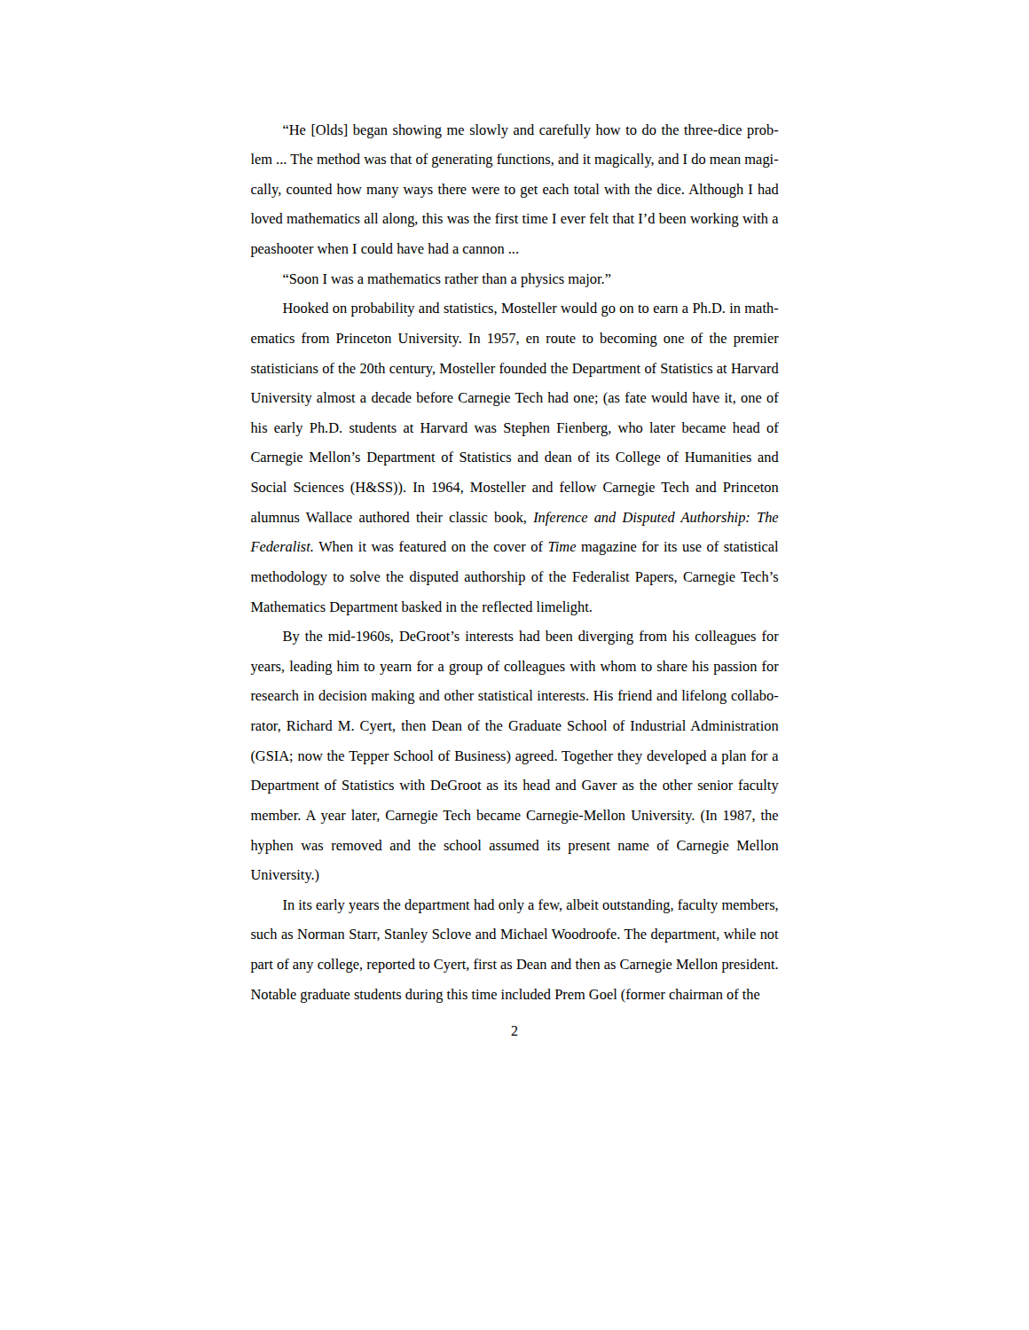“He [Olds] began showing me slowly and carefully how to do the three-dice problem ... The method was that of generating functions, and it magically, and I do mean magically, counted how many ways there were to get each total with the dice. Although I had loved mathematics all along, this was the first time I ever felt that I’d been working with a peashooter when I could have had a cannon ...
“Soon I was a mathematics rather than a physics major.”
Hooked on probability and statistics, Mosteller would go on to earn a Ph.D. in mathematics from Princeton University. In 1957, en route to becoming one of the premier statisticians of the 20th century, Mosteller founded the Department of Statistics at Harvard University almost a decade before Carnegie Tech had one; (as fate would have it, one of his early Ph.D. students at Harvard was Stephen Fienberg, who later became head of Carnegie Mellon’s Department of Statistics and dean of its College of Humanities and Social Sciences (H&SS)). In 1964, Mosteller and fellow Carnegie Tech and Princeton alumnus Wallace authored their classic book, Inference and Disputed Authorship: The Federalist. When it was featured on the cover of Time magazine for its use of statistical methodology to solve the disputed authorship of the Federalist Papers, Carnegie Tech’s Mathematics Department basked in the reflected limelight.
By the mid-1960s, DeGroot’s interests had been diverging from his colleagues for years, leading him to yearn for a group of colleagues with whom to share his passion for research in decision making and other statistical interests. His friend and lifelong collaborator, Richard M. Cyert, then Dean of the Graduate School of Industrial Administration (GSIA; now the Tepper School of Business) agreed. Together they developed a plan for a Department of Statistics with DeGroot as its head and Gaver as the other senior faculty member. A year later, Carnegie Tech became Carnegie-Mellon University. (In 1987, the hyphen was removed and the school assumed its present name of Carnegie Mellon University.)
In its early years the department had only a few, albeit outstanding, faculty members, such as Norman Starr, Stanley Sclove and Michael Woodroofe. The department, while not part of any college, reported to Cyert, first as Dean and then as Carnegie Mellon president. Notable graduate students during this time included Prem Goel (former chairman of the
2